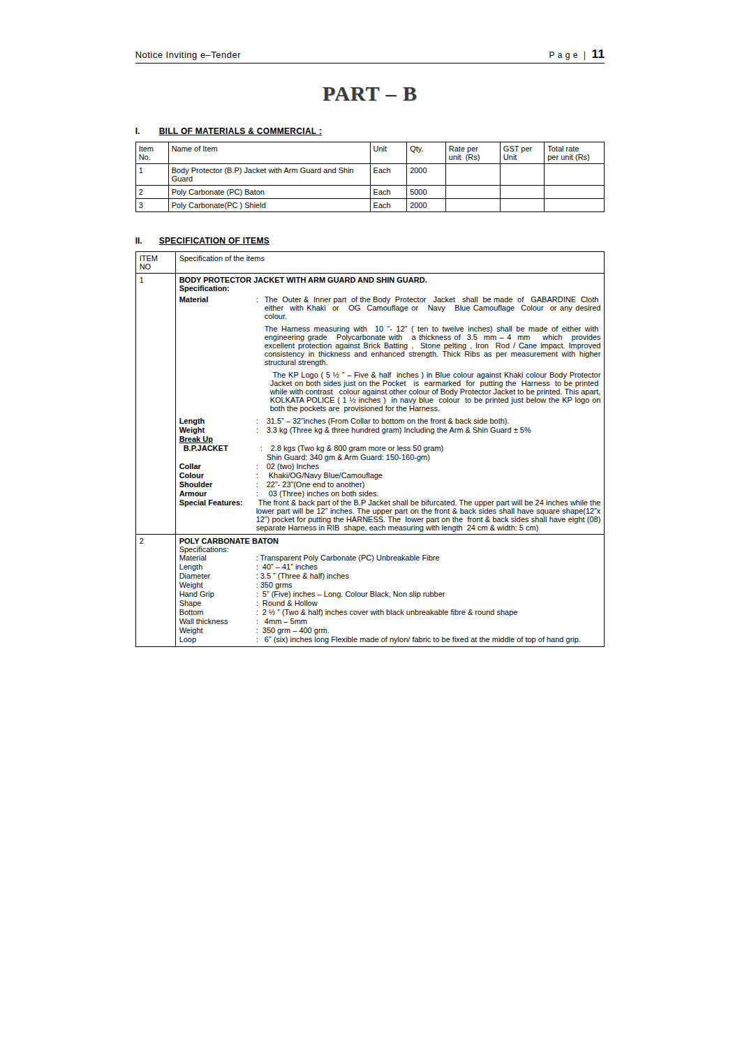Notice Inviting e–Tender
P a g e |11
PART – B
I.
BILL OF MATERIALS & COMMERCIAL :
| Item No. | Name of Item | Unit | Qty. | Rate per unit (Rs) | GST per Unit | Total rate per unit (Rs) |
| --- | --- | --- | --- | --- | --- | --- |
| 1 | Body Protector (B.P) Jacket with Arm Guard and Shin Guard | Each | 2000 | | | |
| 2 | Poly Carbonate (PC) Baton | Each | 5000 | | | |
| 3 | Poly Carbonate(PC ) Shield | Each | 2000 | | | |
II.
SPECIFICATION OF ITEMS
| ITEM NO | Specification of the items |
| 1 | BODY PROTECTOR JACKET WITH ARM GUARD AND SHIN GUARD. Specification: Material : The Outer & Inner part of the Body Protector Jacket shall be made of GABARDINE Cloth either with Khaki or OG Camouflage or Navy Blue Camouflage Colour or any desired colour. The Harness measuring with 10 “- 12” ( ten to twelve inches) shall be made of either with engineering grade Polycarbonate with a thickness of 3.5 mm – 4 mm which provides excellent protection against Brick Batting , Stone pelting , Iron Rod / Cane impact. Improved consistency in thickness and enhanced strength. Thick Ribs as per measurement with higher structural strength. The KP Logo ( 5 ½ ” – Five & half inches ) in Blue colour against Khaki colour Body Protector Jacket on both sides just on the Pocket is earmarked for putting the Harness to be printed while with contrast colour against other colour of Body Protector Jacket to be printed. This apart, KOLKATA POLICE ( 1 ½ inches ) in navy blue colour to be printed just below the KP logo on both the pockets are provisioned for the Harness. Length : 31.5” – 32”inches (From Collar to bottom on the front & back side both). Weight : 3.3 kg (Three kg & three hundred gram) Including the Arm & Shin Guard ± 5% Break Up B.P.JACKET : 2.8 kgs (Two kg & 800 gram more or less 50 gram) Shin Guard: 340 gm & Arm Guard: 150-160-gm) Collar : 02 (two) Inches Colour : Khaki/OG/Navy Blue/Camouflage Shoulder : 22”- 23”(One end to another) Armour : 03 (Three) inches on both sides. Special Features: The front & back part of the B.P Jacket shall be bifurcated. The upper part will be 24 inches while the lower part will be 12” inches. The upper part on the front & back sides shall have square shape(12”x 12”) pocket for putting the HARNESS. The lower part on the front & back sides shall have eight (08) separate Harness in RIB shape, each measuring with length 24 cm & width: 5 cm) |
| 2 | POLY CARBONATE BATON Specifications: Material : Transparent Poly Carbonate (PC) Unbreakable Fibre Length : 40” – 41” inches Diameter : 3.5 ” (Three & half) inches Weight : 350 grms Hand Grip : 5” (Five) inches – Long. Colour Black, Non slip rubber Shape : Round & Hollow Bottom : 2 ½ ” (Two & half) inches cover with black unbreakable fibre & round shape Wall thickness : 4mm – 5mm Weight : 350 grm – 400 grm. Loop : 6” (six) inches long Flexible made of nylon/ fabric to be fixed at the middle of top of hand grip. |